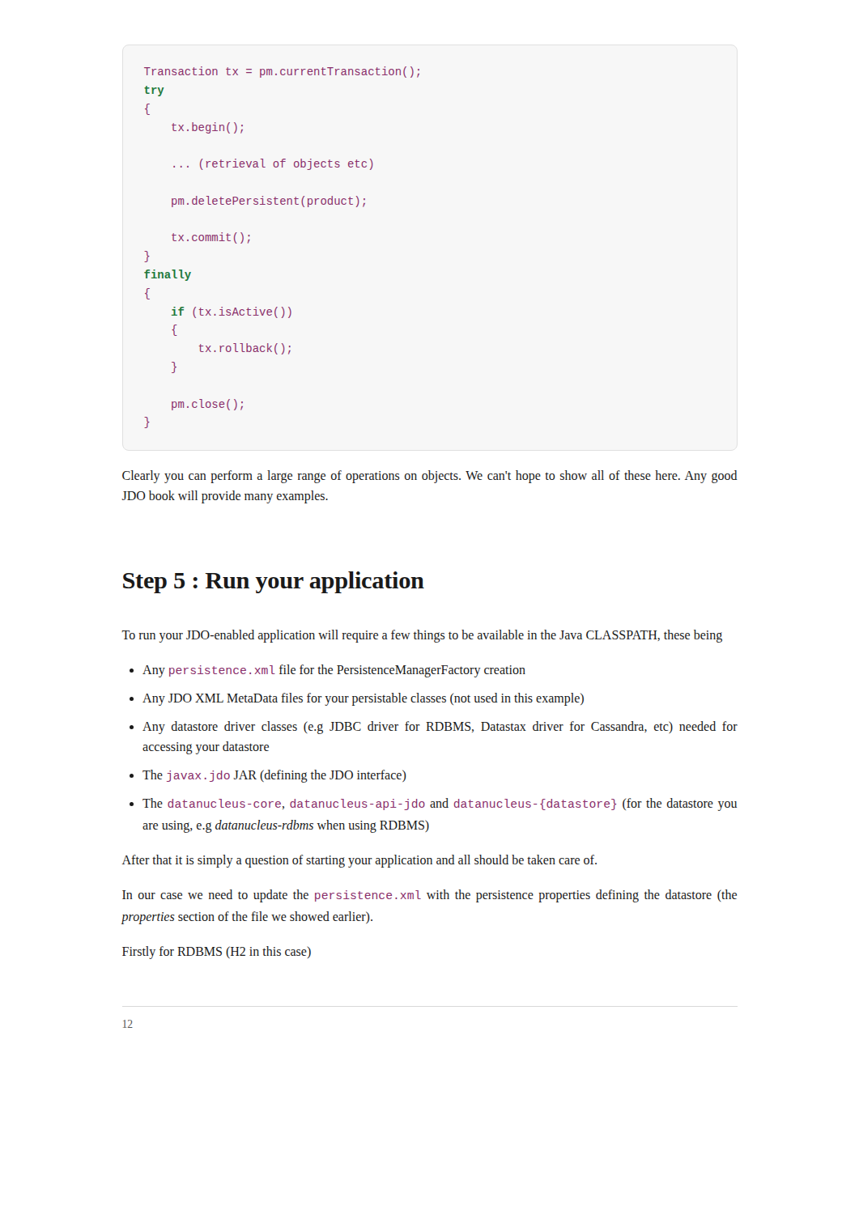Transaction tx = pm.currentTransaction();
try
{
    tx.begin();

    ... (retrieval of objects etc)

    pm.deletePersistent(product);

    tx.commit();
}
finally
{
    if (tx.isActive())
    {
        tx.rollback();
    }

    pm.close();
}
Clearly you can perform a large range of operations on objects. We can't hope to show all of these here. Any good JDO book will provide many examples.
Step 5 : Run your application
To run your JDO-enabled application will require a few things to be available in the Java CLASSPATH, these being
Any persistence.xml file for the PersistenceManagerFactory creation
Any JDO XML MetaData files for your persistable classes (not used in this example)
Any datastore driver classes (e.g JDBC driver for RDBMS, Datastax driver for Cassandra, etc) needed for accessing your datastore
The javax.jdo JAR (defining the JDO interface)
The datanucleus-core, datanucleus-api-jdo and datanucleus-{datastore} (for the datastore you are using, e.g datanucleus-rdbms when using RDBMS)
After that it is simply a question of starting your application and all should be taken care of.
In our case we need to update the persistence.xml with the persistence properties defining the datastore (the properties section of the file we showed earlier).
Firstly for RDBMS (H2 in this case)
12